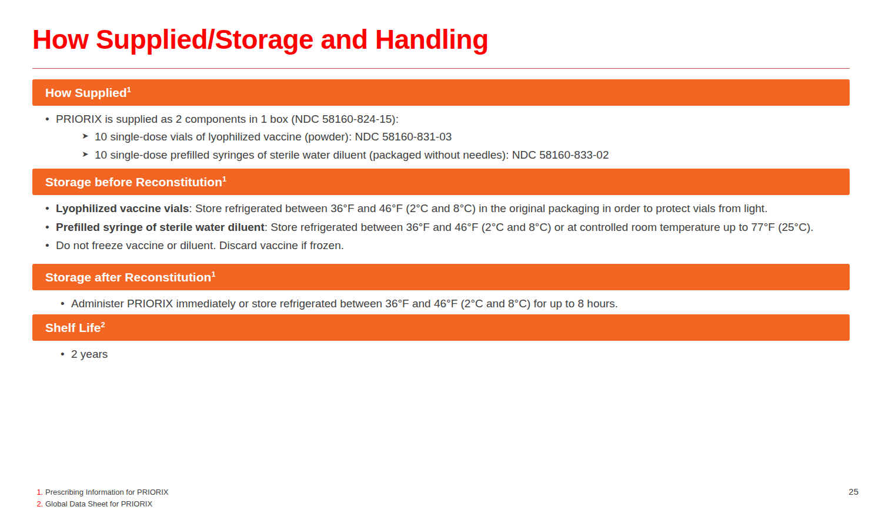How Supplied/Storage and Handling
How Supplied1
PRIORIX is supplied as 2 components in 1 box (NDC 58160-824-15):
10 single-dose vials of lyophilized vaccine (powder): NDC 58160-831-03
10 single-dose prefilled syringes of sterile water diluent (packaged without needles): NDC 58160-833-02
Storage before Reconstitution1
Lyophilized vaccine vials: Store refrigerated between 36°F and 46°F (2°C and 8°C) in the original packaging in order to protect vials from light.
Prefilled syringe of sterile water diluent: Store refrigerated between 36°F and 46°F (2°C and 8°C) or at controlled room temperature up to 77°F (25°C).
Do not freeze vaccine or diluent. Discard vaccine if frozen.
Storage after Reconstitution1
Administer PRIORIX immediately or store refrigerated between 36°F and 46°F (2°C and 8°C) for up to 8 hours.
Shelf Life2
2 years
Prescribing Information for PRIORIX
Global Data Sheet for PRIORIX
25